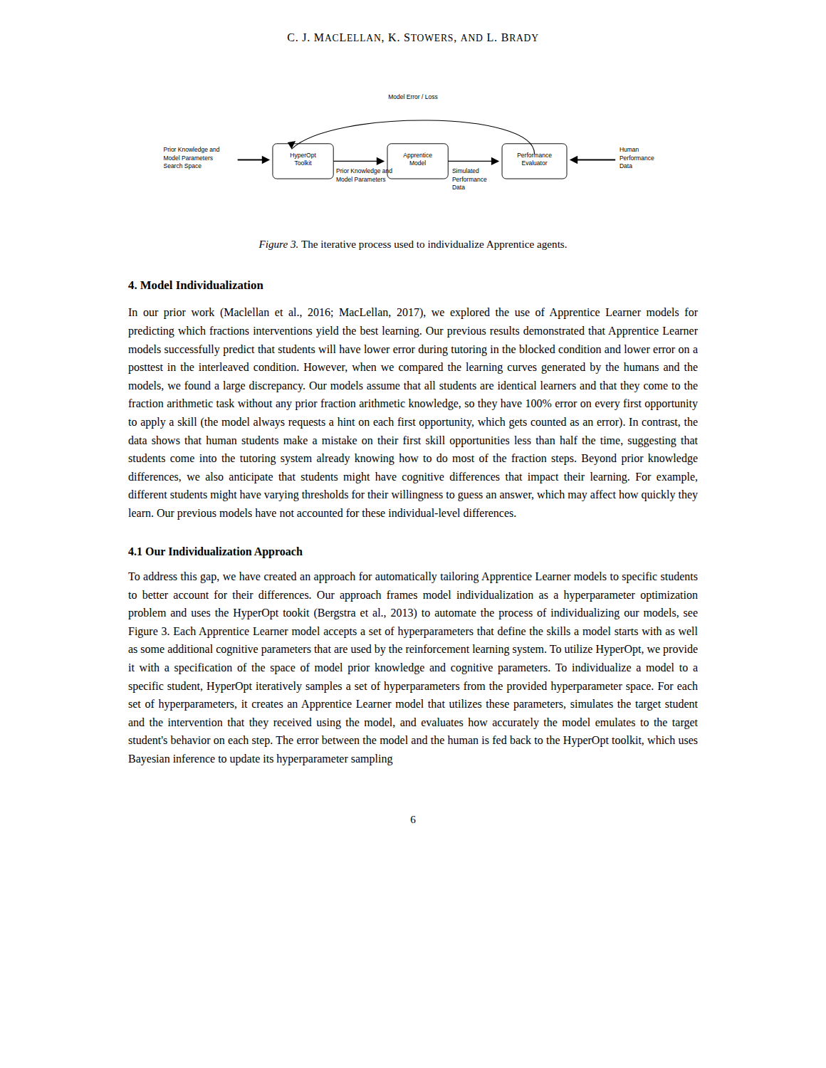C. J. MACLELLAN, K. STOWERS, AND L. BRADY
Model Error / Loss Prior Knowledge and Model Parameters Search Space HyperOpt Toolkit Prior Knowledge and Model Parameters Apprentice Model Simulated Performance Data Performance Evaluator Human Performance Data
Figure 3. The iterative process used to individualize Apprentice agents.
4. Model Individualization
In our prior work (Maclellan et al., 2016; MacLellan, 2017), we explored the use of Apprentice Learner models for predicting which fractions interventions yield the best learning. Our previous results demonstrated that Apprentice Learner models successfully predict that students will have lower error during tutoring in the blocked condition and lower error on a posttest in the interleaved condition. However, when we compared the learning curves generated by the humans and the models, we found a large discrepancy. Our models assume that all students are identical learners and that they come to the fraction arithmetic task without any prior fraction arithmetic knowledge, so they have 100% error on every first opportunity to apply a skill (the model always requests a hint on each first opportunity, which gets counted as an error). In contrast, the data shows that human students make a mistake on their first skill opportunities less than half the time, suggesting that students come into the tutoring system already knowing how to do most of the fraction steps. Beyond prior knowledge differences, we also anticipate that students might have cognitive differences that impact their learning. For example, different students might have varying thresholds for their willingness to guess an answer, which may affect how quickly they learn. Our previous models have not accounted for these individual-level differences.
4.1 Our Individualization Approach
To address this gap, we have created an approach for automatically tailoring Apprentice Learner models to specific students to better account for their differences. Our approach frames model individualization as a hyperparameter optimization problem and uses the HyperOpt tookit (Bergstra et al., 2013) to automate the process of individualizing our models, see Figure 3. Each Apprentice Learner model accepts a set of hyperparameters that define the skills a model starts with as well as some additional cognitive parameters that are used by the reinforcement learning system. To utilize HyperOpt, we provide it with a specification of the space of model prior knowledge and cognitive parameters. To individualize a model to a specific student, HyperOpt iteratively samples a set of hyperparameters from the provided hyperparameter space. For each set of hyperparameters, it creates an Apprentice Learner model that utilizes these parameters, simulates the target student and the intervention that they received using the model, and evaluates how accurately the model emulates to the target student's behavior on each step. The error between the model and the human is fed back to the HyperOpt toolkit, which uses Bayesian inference to update its hyperparameter sampling
6